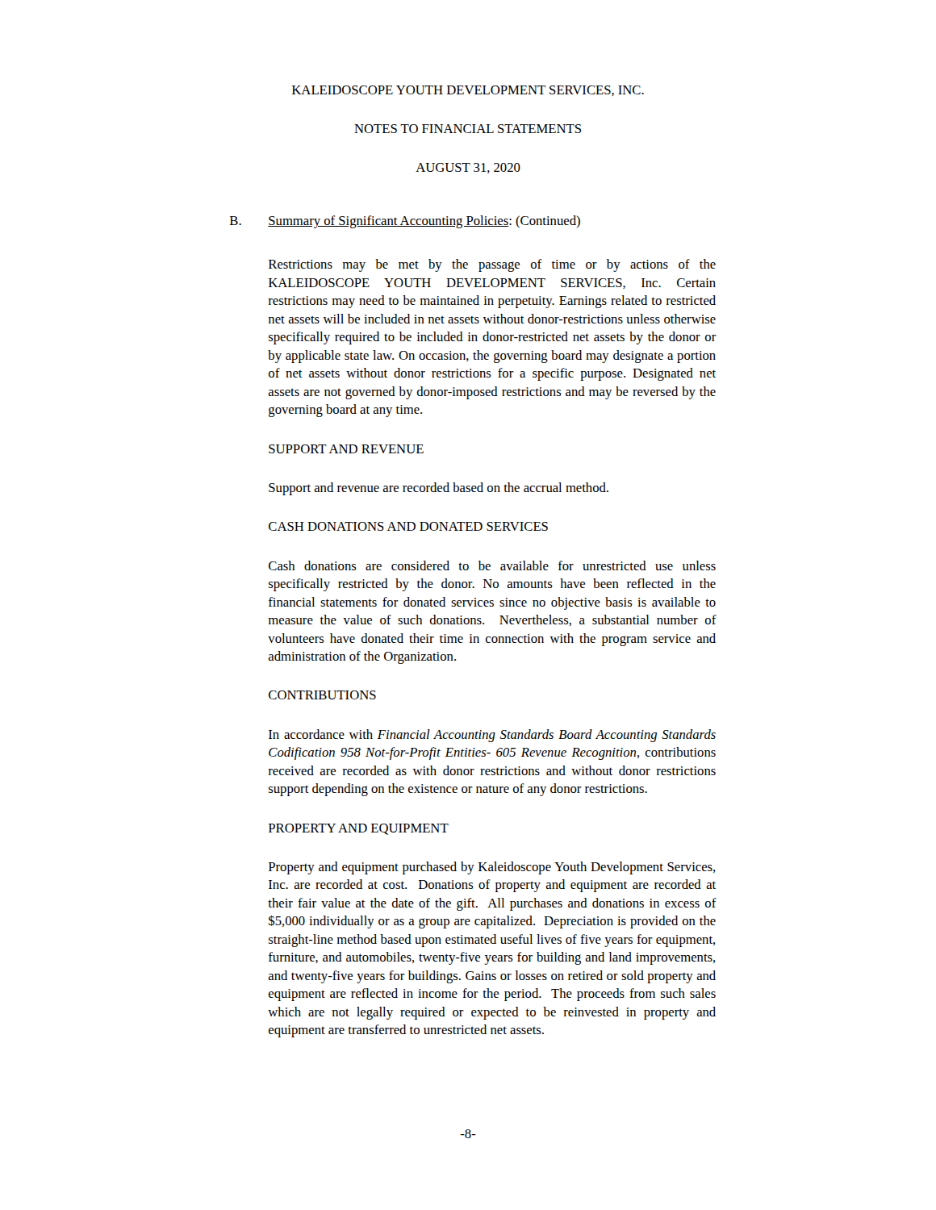KALEIDOSCOPE YOUTH DEVELOPMENT SERVICES, INC.
NOTES TO FINANCIAL STATEMENTS
AUGUST 31, 2020
B.
Summary of Significant Accounting Policies: (Continued)
Restrictions may be met by the passage of time or by actions of the KALEIDOSCOPE YOUTH DEVELOPMENT SERVICES, Inc. Certain restrictions may need to be maintained in perpetuity. Earnings related to restricted net assets will be included in net assets without donor-restrictions unless otherwise specifically required to be included in donor-restricted net assets by the donor or by applicable state law. On occasion, the governing board may designate a portion of net assets without donor restrictions for a specific purpose. Designated net assets are not governed by donor-imposed restrictions and may be reversed by the governing board at any time.
SUPPORT AND REVENUE
Support and revenue are recorded based on the accrual method.
CASH DONATIONS AND DONATED SERVICES
Cash donations are considered to be available for unrestricted use unless specifically restricted by the donor. No amounts have been reflected in the financial statements for donated services since no objective basis is available to measure the value of such donations. Nevertheless, a substantial number of volunteers have donated their time in connection with the program service and administration of the Organization.
CONTRIBUTIONS
In accordance with Financial Accounting Standards Board Accounting Standards Codification 958 Not-for-Profit Entities- 605 Revenue Recognition, contributions received are recorded as with donor restrictions and without donor restrictions support depending on the existence or nature of any donor restrictions.
PROPERTY AND EQUIPMENT
Property and equipment purchased by Kaleidoscope Youth Development Services, Inc. are recorded at cost. Donations of property and equipment are recorded at their fair value at the date of the gift. All purchases and donations in excess of $5,000 individually or as a group are capitalized. Depreciation is provided on the straight-line method based upon estimated useful lives of five years for equipment, furniture, and automobiles, twenty-five years for building and land improvements, and twenty-five years for buildings. Gains or losses on retired or sold property and equipment are reflected in income for the period. The proceeds from such sales which are not legally required or expected to be reinvested in property and equipment are transferred to unrestricted net assets.
-8-